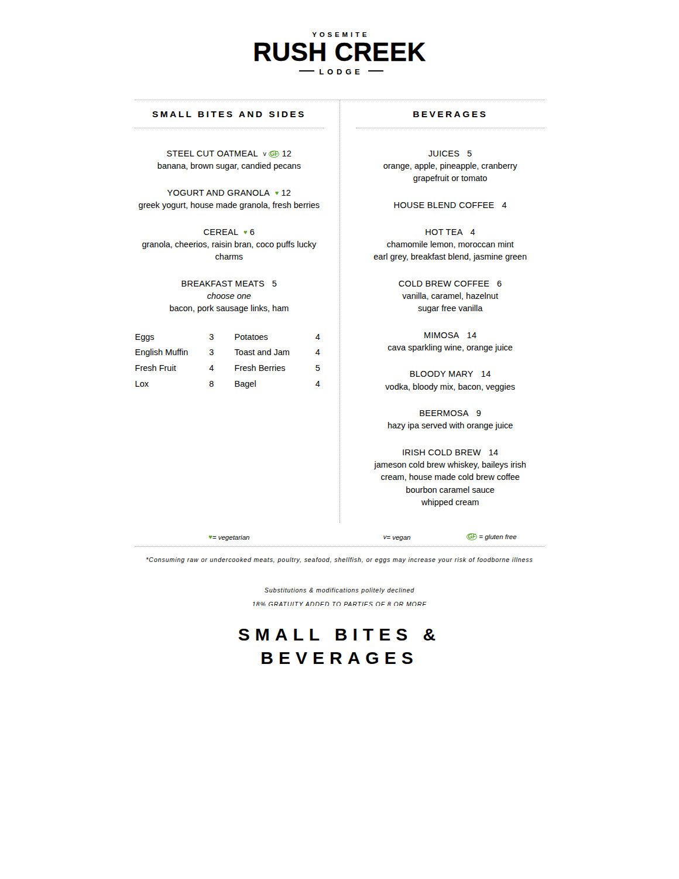YOSEMITE
RUSH CREEK
LODGE
SMALL BITES AND SIDES
STEEL CUT OATMEAL ᴠ GF 12
banana, brown sugar, candied pecans
YOGURT AND GRANOLA ♥ 12
greek yogurt, house made granola, fresh berries
CEREAL ♥ 6
granola, cheerios, raisin bran, coco puffs lucky charms
BREAKFAST MEATS 5
choose one
bacon, pork sausage links, ham
| Eggs | 3 | Potatoes | 4 |
| English Muffin | 3 | Toast and Jam | 4 |
| Fresh Fruit | 4 | Fresh Berries | 5 |
| Lox | 8 | Bagel | 4 |
BEVERAGES
JUICES 5
orange, apple, pineapple, cranberry
grapefruit or tomato
HOUSE BLEND COFFEE 4
HOT TEA 4
chamomile lemon, moroccan mint
earl grey, breakfast blend, jasmine green
COLD BREW COFFEE 6
vanilla, caramel, hazelnut
sugar free vanilla
MIMOSA 14
cava sparkling wine, orange juice
BLOODY MARY 14
vodka, bloody mix, bacon, veggies
BEERMOSA 9
hazy IPA served with orange juice
IRISH COLD BREW 14
jameson cold brew whiskey, baileys irish
cream, house made cold brew coffee
bourbon caramel sauce
whipped cream
♥= vegetarian
ᴠ= vegan GF = gluten free
*Consuming raw or undercooked meats, poultry, seafood, shellfish, or eggs may increase your risk of foodborne illness
Substitutions & modifications politely declined
18% GRATUITY ADDED TO PARTIES OF 8 OR MORE
SMALL BITES &
BEVERAGES